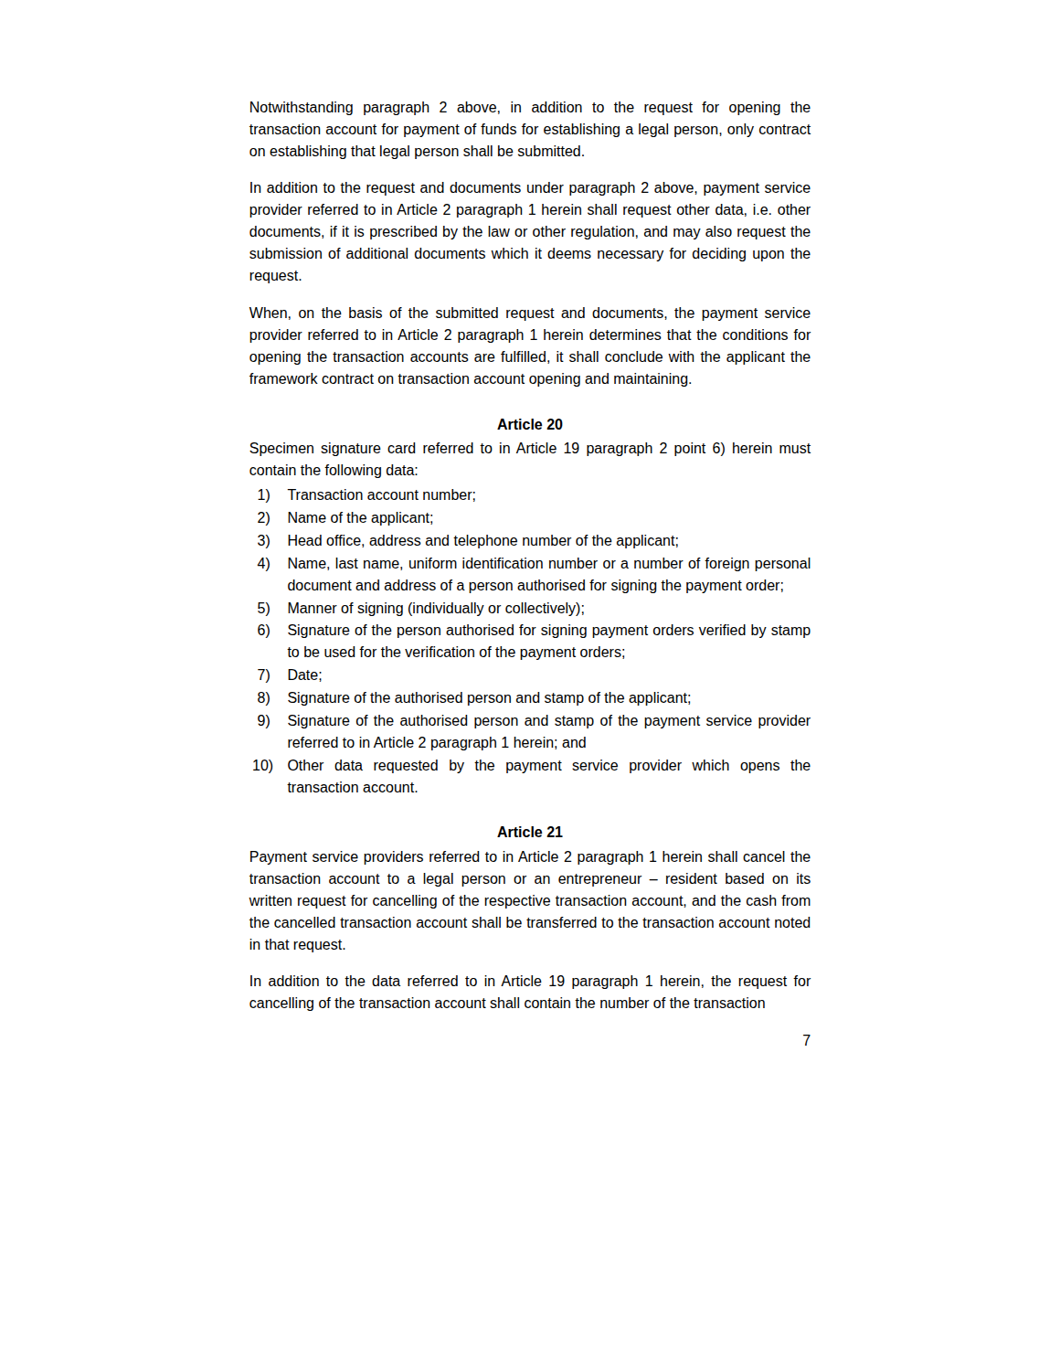Notwithstanding paragraph 2 above, in addition to the request for opening the transaction account for payment of funds for establishing a legal person, only contract on establishing that legal person shall be submitted.
In addition to the request and documents under paragraph 2 above, payment service provider referred to in Article 2 paragraph 1 herein shall request other data, i.e. other documents, if it is prescribed by the law or other regulation, and may also request the submission of additional documents which it deems necessary for deciding upon the request.
When, on the basis of the submitted request and documents, the payment service provider referred to in Article 2 paragraph 1 herein determines that the conditions for opening the transaction accounts are fulfilled, it shall conclude with the applicant the framework contract on transaction account opening and maintaining.
Article 20
Specimen signature card referred to in Article 19 paragraph 2 point 6) herein must contain the following data:
Transaction account number;
Name of the applicant;
Head office, address and telephone number of the applicant;
Name, last name, uniform identification number or a number of foreign personal document and address of a person authorised for signing the payment order;
Manner of signing (individually or collectively);
Signature of the person authorised for signing payment orders verified by stamp to be used for the verification of the payment orders;
Date;
Signature of the authorised person and stamp of the applicant;
Signature of the authorised person and stamp of the payment service provider referred to in Article 2 paragraph 1 herein; and
Other data requested by the payment service provider which opens the transaction account.
Article 21
Payment service providers referred to in Article 2 paragraph 1 herein shall cancel the transaction account to a legal person or an entrepreneur – resident based on its written request for cancelling of the respective transaction account, and the cash from the cancelled transaction account shall be transferred to the transaction account noted in that request.
In addition to the data referred to in Article 19 paragraph 1 herein, the request for cancelling of the transaction account shall contain the number of the transaction
7